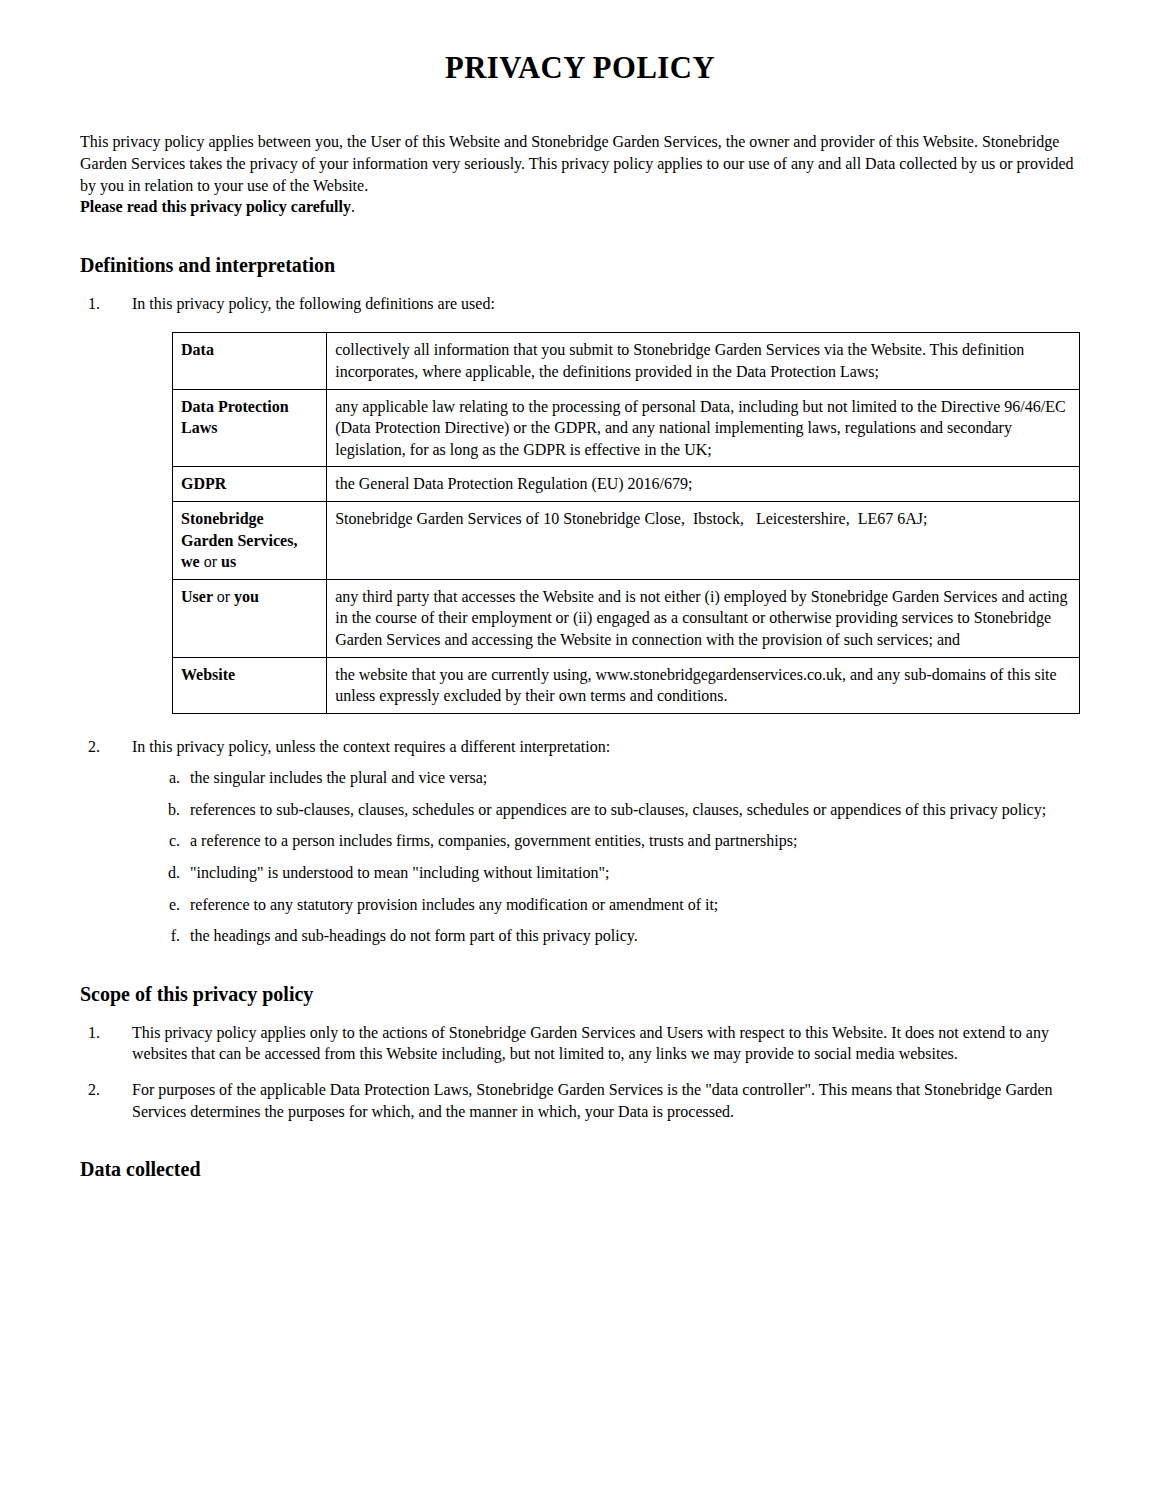PRIVACY POLICY
This privacy policy applies between you, the User of this Website and Stonebridge Garden Services, the owner and provider of this Website. Stonebridge Garden Services takes the privacy of your information very seriously. This privacy policy applies to our use of any and all Data collected by us or provided by you in relation to your use of the Website.
Please read this privacy policy carefully.
Definitions and interpretation
In this privacy policy, the following definitions are used:
| Data | collectively all information that you submit to Stonebridge Garden Services via the Website. This definition incorporates, where applicable, the definitions provided in the Data Protection Laws; |
| Data Protection Laws | any applicable law relating to the processing of personal Data, including but not limited to the Directive 96/46/EC (Data Protection Directive) or the GDPR, and any national implementing laws, regulations and secondary legislation, for as long as the GDPR is effective in the UK; |
| GDPR | the General Data Protection Regulation (EU) 2016/679; |
| Stonebridge Garden Services, we or us | Stonebridge Garden Services of 10 Stonebridge Close, Ibstock, Leicestershire, LE67 6AJ; |
| User or you | any third party that accesses the Website and is not either (i) employed by Stonebridge Garden Services and acting in the course of their employment or (ii) engaged as a consultant or otherwise providing services to Stonebridge Garden Services and accessing the Website in connection with the provision of such services; and |
| Website | the website that you are currently using, www.stonebridgegardenservices.co.uk, and any sub-domains of this site unless expressly excluded by their own terms and conditions. |
In this privacy policy, unless the context requires a different interpretation:
the singular includes the plural and vice versa;
references to sub-clauses, clauses, schedules or appendices are to sub-clauses, clauses, schedules or appendices of this privacy policy;
a reference to a person includes firms, companies, government entities, trusts and partnerships;
"including" is understood to mean "including without limitation";
reference to any statutory provision includes any modification or amendment of it;
the headings and sub-headings do not form part of this privacy policy.
Scope of this privacy policy
This privacy policy applies only to the actions of Stonebridge Garden Services and Users with respect to this Website. It does not extend to any websites that can be accessed from this Website including, but not limited to, any links we may provide to social media websites.
For purposes of the applicable Data Protection Laws, Stonebridge Garden Services is the "data controller". This means that Stonebridge Garden Services determines the purposes for which, and the manner in which, your Data is processed.
Data collected